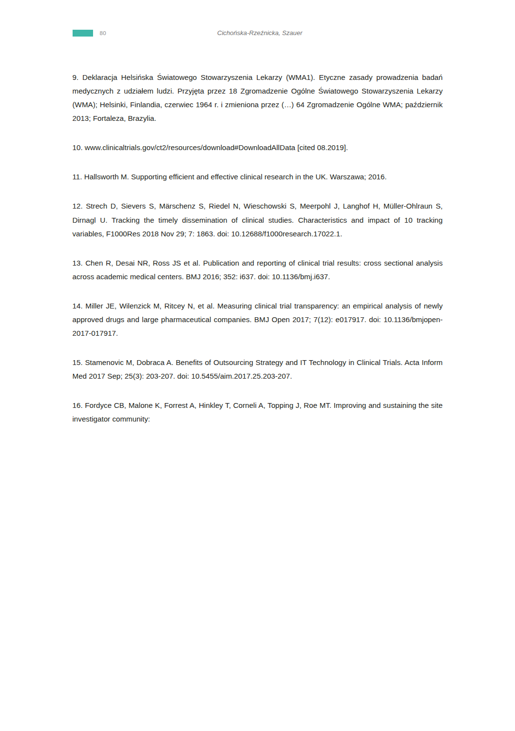80
Cichońska-Rzeźnicka, Szauer
9. Deklaracja Helsińska Światowego Stowarzyszenia Lekarzy (WMA1). Etyczne zasady prowadzenia badań medycznych z udziałem ludzi. Przyjęta przez 18 Zgromadzenie Ogólne Światowego Stowarzyszenia Lekarzy (WMA); Helsinki, Finlandia, czerwiec 1964 r. i zmieniona przez (…) 64 Zgromadzenie Ogólne WMA; październik 2013; Fortaleza, Brazylia.
10. www.clinicaltrials.gov/ct2/resources/download#DownloadAllData [cited 08.2019].
11. Hallsworth M. Supporting efficient and effective clinical research in the UK. Warszawa; 2016.
12. Strech D, Sievers S, Märschenz S, Riedel N, Wieschowski S, Meerpohl J, Langhof H, Müller-Ohlraun S, Dirnagl U. Tracking the timely dissemination of clinical studies. Characteristics and impact of 10 tracking variables, F1000Res 2018 Nov 29; 7: 1863. doi: 10.12688/f1000research.17022.1.
13. Chen R, Desai NR, Ross JS et al. Publication and reporting of clinical trial results: cross sectional analysis across academic medical centers. BMJ 2016; 352: i637. doi: 10.1136/bmj.i637.
14. Miller JE, Wilenzick M, Ritcey N, et al. Measuring clinical trial transparency: an empirical analysis of newly approved drugs and large pharmaceutical companies. BMJ Open 2017; 7(12): e017917. doi: 10.1136/bmjopen-2017-017917.
15. Stamenovic M, Dobraca A. Benefits of Outsourcing Strategy and IT Technology in Clinical Trials. Acta Inform Med 2017 Sep; 25(3): 203-207. doi: 10.5455/aim.2017.25.203-207.
16. Fordyce CB, Malone K, Forrest A, Hinkley T, Corneli A, Topping J, Roe MT. Improving and sustaining the site investigator community: